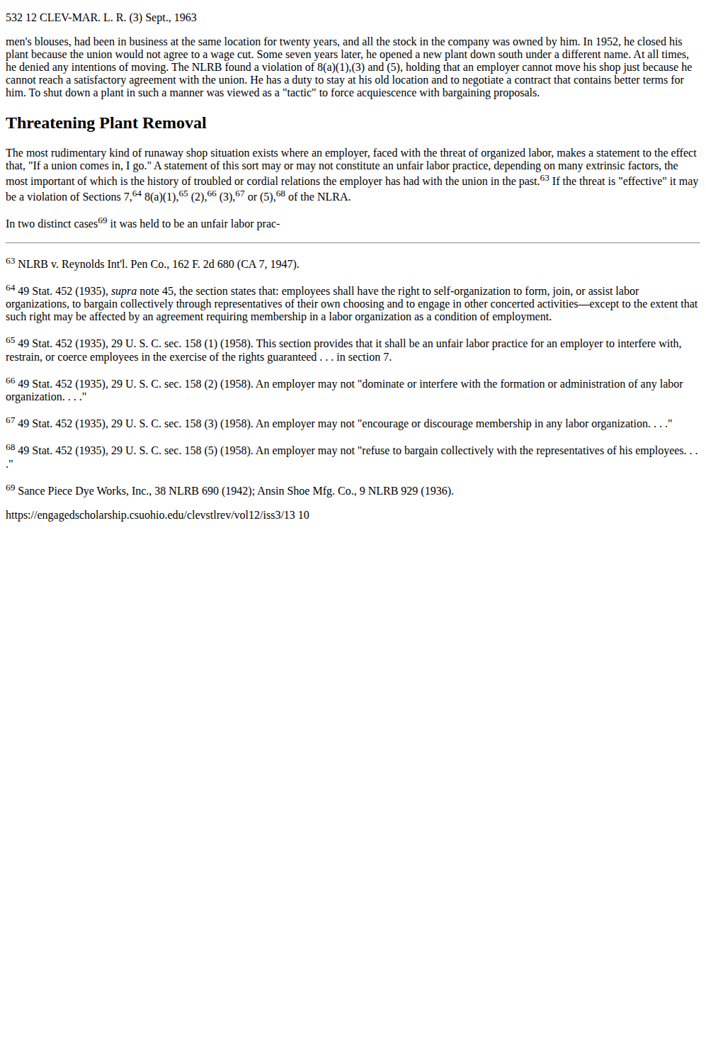532 12 CLEV-MAR. L. R. (3) Sept., 1963
men's blouses, had been in business at the same location for twenty years, and all the stock in the company was owned by him. In 1952, he closed his plant because the union would not agree to a wage cut. Some seven years later, he opened a new plant down south under a different name. At all times, he denied any intentions of moving. The NLRB found a violation of 8(a)(1),(3) and (5), holding that an employer cannot move his shop just because he cannot reach a satisfactory agreement with the union. He has a duty to stay at his old location and to negotiate a contract that contains better terms for him. To shut down a plant in such a manner was viewed as a "tactic" to force acquiescence with bargaining proposals.
Threatening Plant Removal
The most rudimentary kind of runaway shop situation exists where an employer, faced with the threat of organized labor, makes a statement to the effect that, "If a union comes in, I go." A statement of this sort may or may not constitute an unfair labor practice, depending on many extrinsic factors, the most important of which is the history of troubled or cordial relations the employer has had with the union in the past.63 If the threat is "effective" it may be a violation of Sections 7,64 8(a)(1),65 (2),66 (3),67 or (5),68 of the NLRA.
In two distinct cases69 it was held to be an unfair labor prac-
63 NLRB v. Reynolds Int'l. Pen Co., 162 F. 2d 680 (CA 7, 1947).
64 49 Stat. 452 (1935), supra note 45, the section states that: employees shall have the right to self-organization to form, join, or assist labor organizations, to bargain collectively through representatives of their own choosing and to engage in other concerted activities—except to the extent that such right may be affected by an agreement requiring membership in a labor organization as a condition of employment.
65 49 Stat. 452 (1935), 29 U. S. C. sec. 158 (1) (1958). This section provides that it shall be an unfair labor practice for an employer to interfere with, restrain, or coerce employees in the exercise of the rights guaranteed . . . in section 7.
66 49 Stat. 452 (1935), 29 U. S. C. sec. 158 (2) (1958). An employer may not "dominate or interfere with the formation or administration of any labor organization. . . ."
67 49 Stat. 452 (1935), 29 U. S. C. sec. 158 (3) (1958). An employer may not "encourage or discourage membership in any labor organization. . . ."
68 49 Stat. 452 (1935), 29 U. S. C. sec. 158 (5) (1958). An employer may not "refuse to bargain collectively with the representatives of his employees. . . ."
69 Sance Piece Dye Works, Inc., 38 NLRB 690 (1942); Ansin Shoe Mfg. Co., 9 NLRB 929 (1936).
https://engagedscholarship.csuohio.edu/clevstlrev/vol12/iss3/13 10